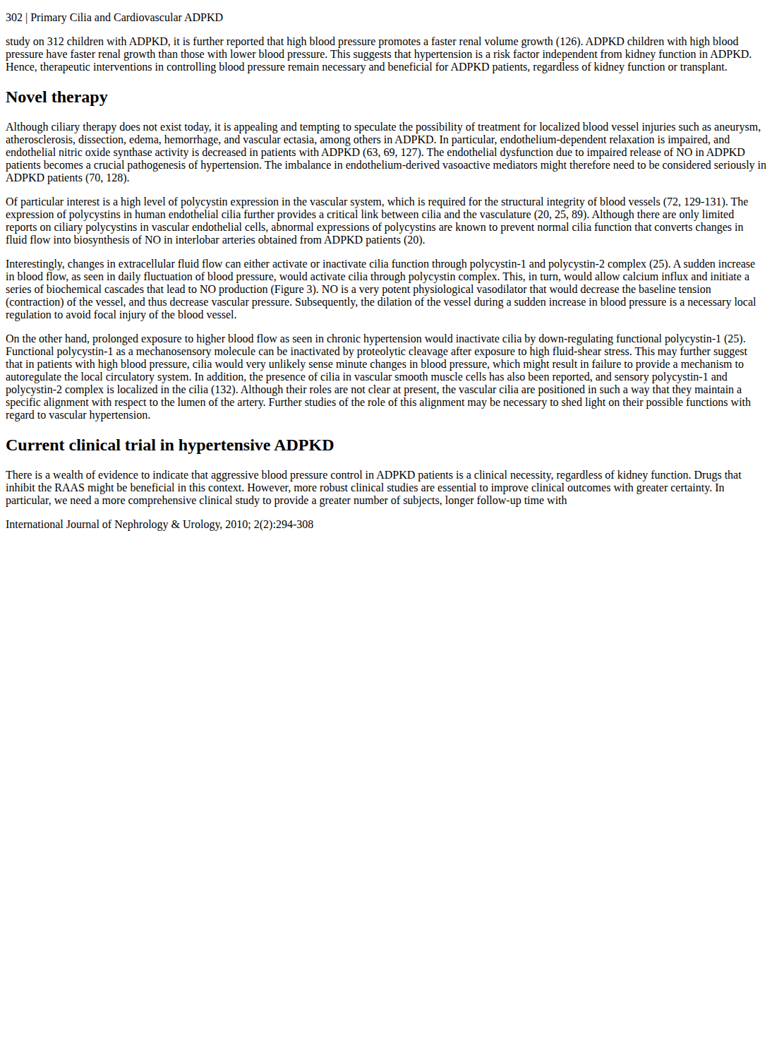302 | Primary Cilia and Cardiovascular ADPKD
study on 312 children with ADPKD, it is further reported that high blood pressure promotes a faster renal volume growth (126). ADPKD children with high blood pressure have faster renal growth than those with lower blood pressure. This suggests that hypertension is a risk factor independent from kidney function in ADPKD. Hence, therapeutic interventions in controlling blood pressure remain necessary and beneficial for ADPKD patients, regardless of kidney function or transplant.
Novel therapy
Although ciliary therapy does not exist today, it is appealing and tempting to speculate the possibility of treatment for localized blood vessel injuries such as aneurysm, atherosclerosis, dissection, edema, hemorrhage, and vascular ectasia, among others in ADPKD. In particular, endothelium-dependent relaxation is impaired, and endothelial nitric oxide synthase activity is decreased in patients with ADPKD (63, 69, 127). The endothelial dysfunction due to impaired release of NO in ADPKD patients becomes a crucial pathogenesis of hypertension. The imbalance in endothelium-derived vasoactive mediators might therefore need to be considered seriously in ADPKD patients (70, 128).
Of particular interest is a high level of polycystin expression in the vascular system, which is required for the structural integrity of blood vessels (72, 129-131). The expression of polycystins in human endothelial cilia further provides a critical link between cilia and the vasculature (20, 25, 89). Although there are only limited reports on ciliary polycystins in vascular endothelial cells, abnormal expressions of polycystins are known to prevent normal cilia function that converts changes in fluid flow into biosynthesis of NO in interlobar arteries obtained from ADPKD patients (20).
Interestingly, changes in extracellular fluid flow can either activate or inactivate cilia function through polycystin-1 and polycystin-2 complex (25). A sudden increase in blood flow, as seen in daily fluctuation of blood pressure, would activate cilia through polycystin complex. This, in turn, would allow calcium influx and initiate a series of biochemical cascades that lead to NO production (Figure 3). NO is a very potent physiological vasodilator that would decrease the baseline tension (contraction) of the vessel, and thus decrease vascular pressure. Subsequently, the dilation of the vessel during a sudden increase in blood pressure is a necessary local regulation to avoid focal injury of the blood vessel.
On the other hand, prolonged exposure to higher blood flow as seen in chronic hypertension would inactivate cilia by down-regulating functional polycystin-1 (25). Functional polycystin-1 as a mechanosensory molecule can be inactivated by proteolytic cleavage after exposure to high fluid-shear stress. This may further suggest that in patients with high blood pressure, cilia would very unlikely sense minute changes in blood pressure, which might result in failure to provide a mechanism to autoregulate the local circulatory system. In addition, the presence of cilia in vascular smooth muscle cells has also been reported, and sensory polycystin-1 and polycystin-2 complex is localized in the cilia (132). Although their roles are not clear at present, the vascular cilia are positioned in such a way that they maintain a specific alignment with respect to the lumen of the artery. Further studies of the role of this alignment may be necessary to shed light on their possible functions with regard to vascular hypertension.
Current clinical trial in hypertensive ADPKD
There is a wealth of evidence to indicate that aggressive blood pressure control in ADPKD patients is a clinical necessity, regardless of kidney function. Drugs that inhibit the RAAS might be beneficial in this context. However, more robust clinical studies are essential to improve clinical outcomes with greater certainty. In particular, we need a more comprehensive clinical study to provide a greater number of subjects, longer follow-up time with
International Journal of Nephrology & Urology, 2010; 2(2):294-308